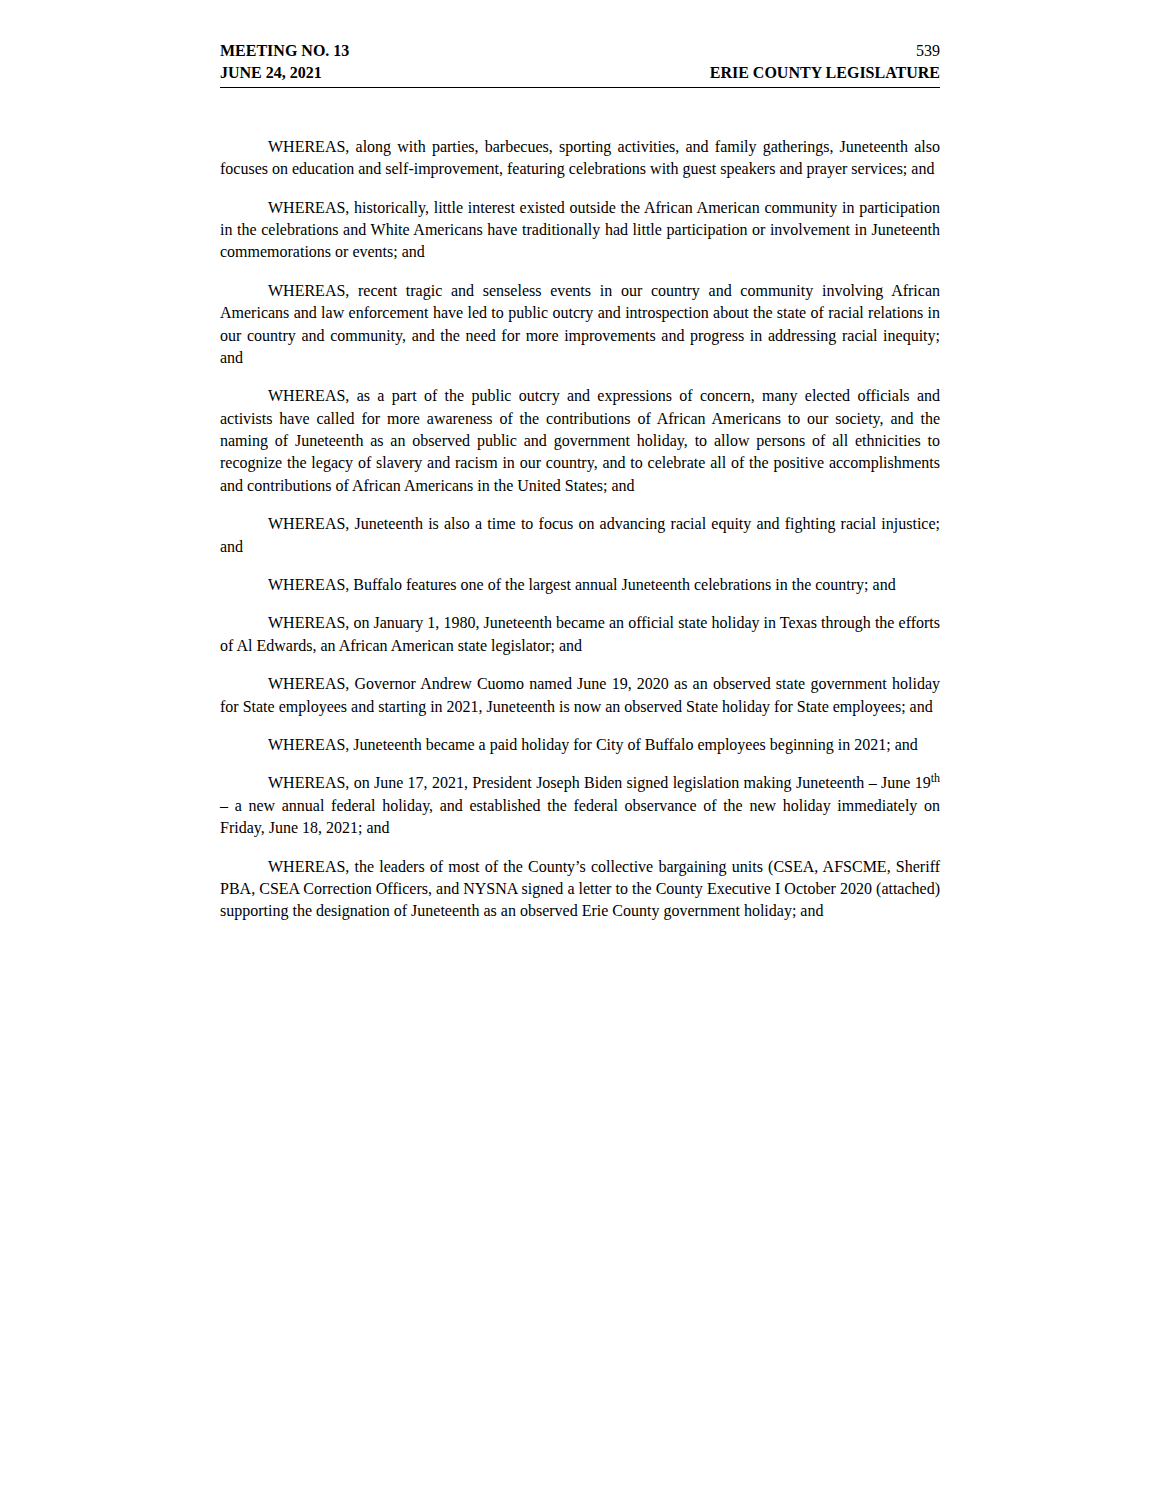MEETING NO. 13
539
JUNE 24, 2021
ERIE COUNTY LEGISLATURE
WHEREAS, along with parties, barbecues, sporting activities, and family gatherings, Juneteenth also focuses on education and self-improvement, featuring celebrations with guest speakers and prayer services; and
WHEREAS, historically, little interest existed outside the African American community in participation in the celebrations and White Americans have traditionally had little participation or involvement in Juneteenth commemorations or events; and
WHEREAS, recent tragic and senseless events in our country and community involving African Americans and law enforcement have led to public outcry and introspection about the state of racial relations in our country and community, and the need for more improvements and progress in addressing racial inequity; and
WHEREAS, as a part of the public outcry and expressions of concern, many elected officials and activists have called for more awareness of the contributions of African Americans to our society, and the naming of Juneteenth as an observed public and government holiday, to allow persons of all ethnicities to recognize the legacy of slavery and racism in our country, and to celebrate all of the positive accomplishments and contributions of African Americans in the United States; and
WHEREAS, Juneteenth is also a time to focus on advancing racial equity and fighting racial injustice; and
WHEREAS, Buffalo features one of the largest annual Juneteenth celebrations in the country; and
WHEREAS, on January 1, 1980, Juneteenth became an official state holiday in Texas through the efforts of Al Edwards, an African American state legislator; and
WHEREAS, Governor Andrew Cuomo named June 19, 2020 as an observed state government holiday for State employees and starting in 2021, Juneteenth is now an observed State holiday for State employees; and
WHEREAS, Juneteenth became a paid holiday for City of Buffalo employees beginning in 2021; and
WHEREAS, on June 17, 2021, President Joseph Biden signed legislation making Juneteenth – June 19th – a new annual federal holiday, and established the federal observance of the new holiday immediately on Friday, June 18, 2021; and
WHEREAS, the leaders of most of the County’s collective bargaining units (CSEA, AFSCME, Sheriff PBA, CSEA Correction Officers, and NYSNA signed a letter to the County Executive I October 2020 (attached) supporting the designation of Juneteenth as an observed Erie County government holiday; and